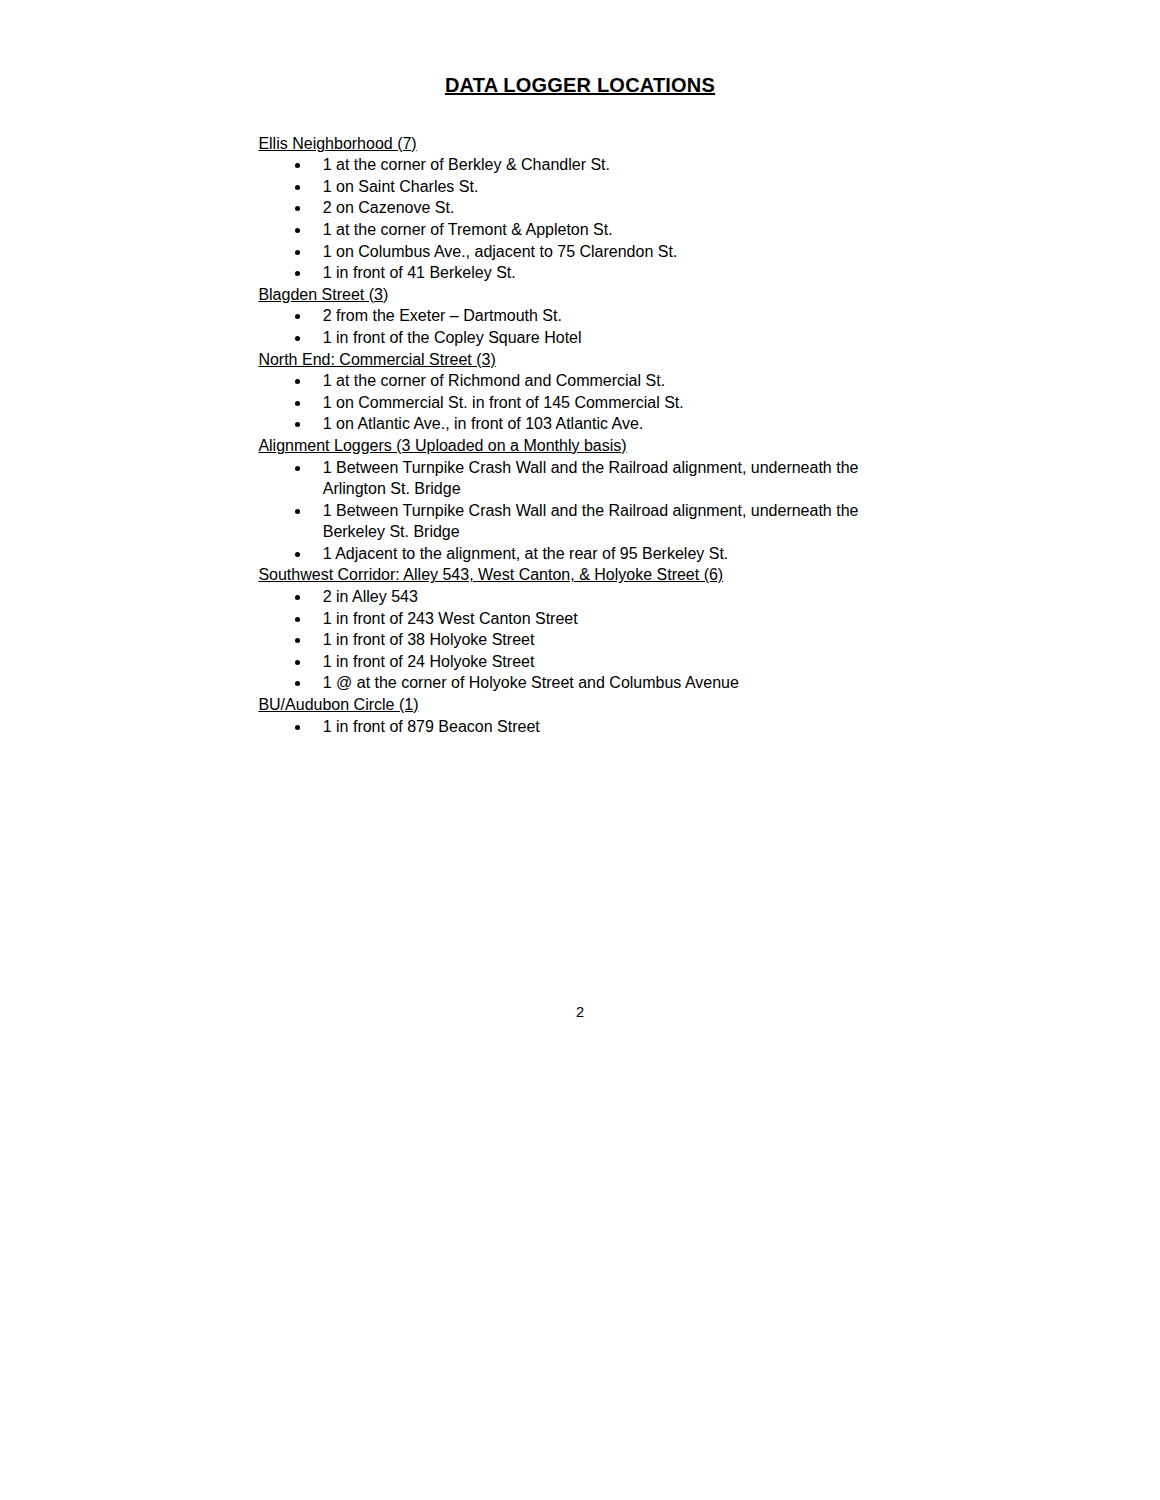DATA LOGGER LOCATIONS
Ellis Neighborhood (7)
1 at the corner of Berkley & Chandler St.
1 on Saint Charles St.
2 on Cazenove St.
1 at the corner of Tremont & Appleton St.
1 on Columbus Ave., adjacent to 75 Clarendon St.
1 in front of 41 Berkeley St.
Blagden Street (3)
2 from the Exeter – Dartmouth St.
1 in front of the Copley Square Hotel
North End: Commercial Street (3)
1 at the corner of Richmond and Commercial St.
1 on Commercial St. in front of 145 Commercial St.
1 on Atlantic Ave., in front of 103 Atlantic Ave.
Alignment Loggers (3 Uploaded on a Monthly basis)
1 Between Turnpike Crash Wall and the Railroad alignment, underneath the Arlington St. Bridge
1 Between Turnpike Crash Wall and the Railroad alignment, underneath the Berkeley St. Bridge
1 Adjacent to the alignment, at the rear of 95 Berkeley St.
Southwest Corridor: Alley 543, West Canton, & Holyoke Street (6)
2 in Alley 543
1 in front of 243 West Canton Street
1 in front of 38 Holyoke Street
1 in front of 24 Holyoke Street
1 @ at the corner of Holyoke Street and Columbus Avenue
BU/Audubon Circle (1)
1 in front of 879 Beacon Street
2